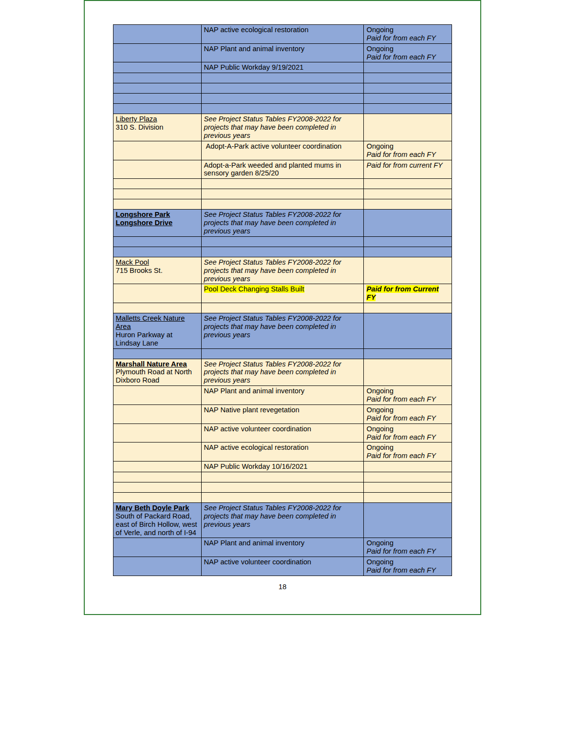| | NAP active ecological restoration | Ongoing Paid for from each FY |
| | NAP Plant and animal inventory | Ongoing Paid for from each FY |
| | NAP Public Workday 9/19/2021 | |
| Liberty Plaza 310 S. Division | See Project Status Tables FY2008-2022 for projects that may have been completed in previous years | |
| | Adopt-A-Park active volunteer coordination | Ongoing Paid for from each FY |
| | Adopt-a-Park weeded and planted mums in sensory garden 8/25/20 | Paid for from current FY |
| Longshore Park Longshore Drive | See Project Status Tables FY2008-2022 for projects that may have been completed in previous years | |
| Mack Pool 715 Brooks St. | See Project Status Tables FY2008-2022 for projects that may have been completed in previous years | |
| | Pool Deck Changing Stalls Built | Paid for from Current FY |
| Malletts Creek Nature Area Huron Parkway at Lindsay Lane | See Project Status Tables FY2008-2022 for projects that may have been completed in previous years | |
| Marshall Nature Area Plymouth Road at North Dixboro Road | See Project Status Tables FY2008-2022 for projects that may have been completed in previous years | |
| | NAP Plant and animal inventory | Ongoing Paid for from each FY |
| | NAP Native plant revegetation | Ongoing Paid for from each FY |
| | NAP active volunteer coordination | Ongoing Paid for from each FY |
| | NAP active ecological restoration | Ongoing Paid for from each FY |
| | NAP Public Workday 10/16/2021 | |
| Mary Beth Doyle Park South of Packard Road, east of Birch Hollow, west of Verle, and north of I-94 | See Project Status Tables FY2008-2022 for projects that may have been completed in previous years | |
| | NAP Plant and animal inventory | Ongoing Paid for from each FY |
| | NAP active volunteer coordination | Ongoing Paid for from each FY |
18